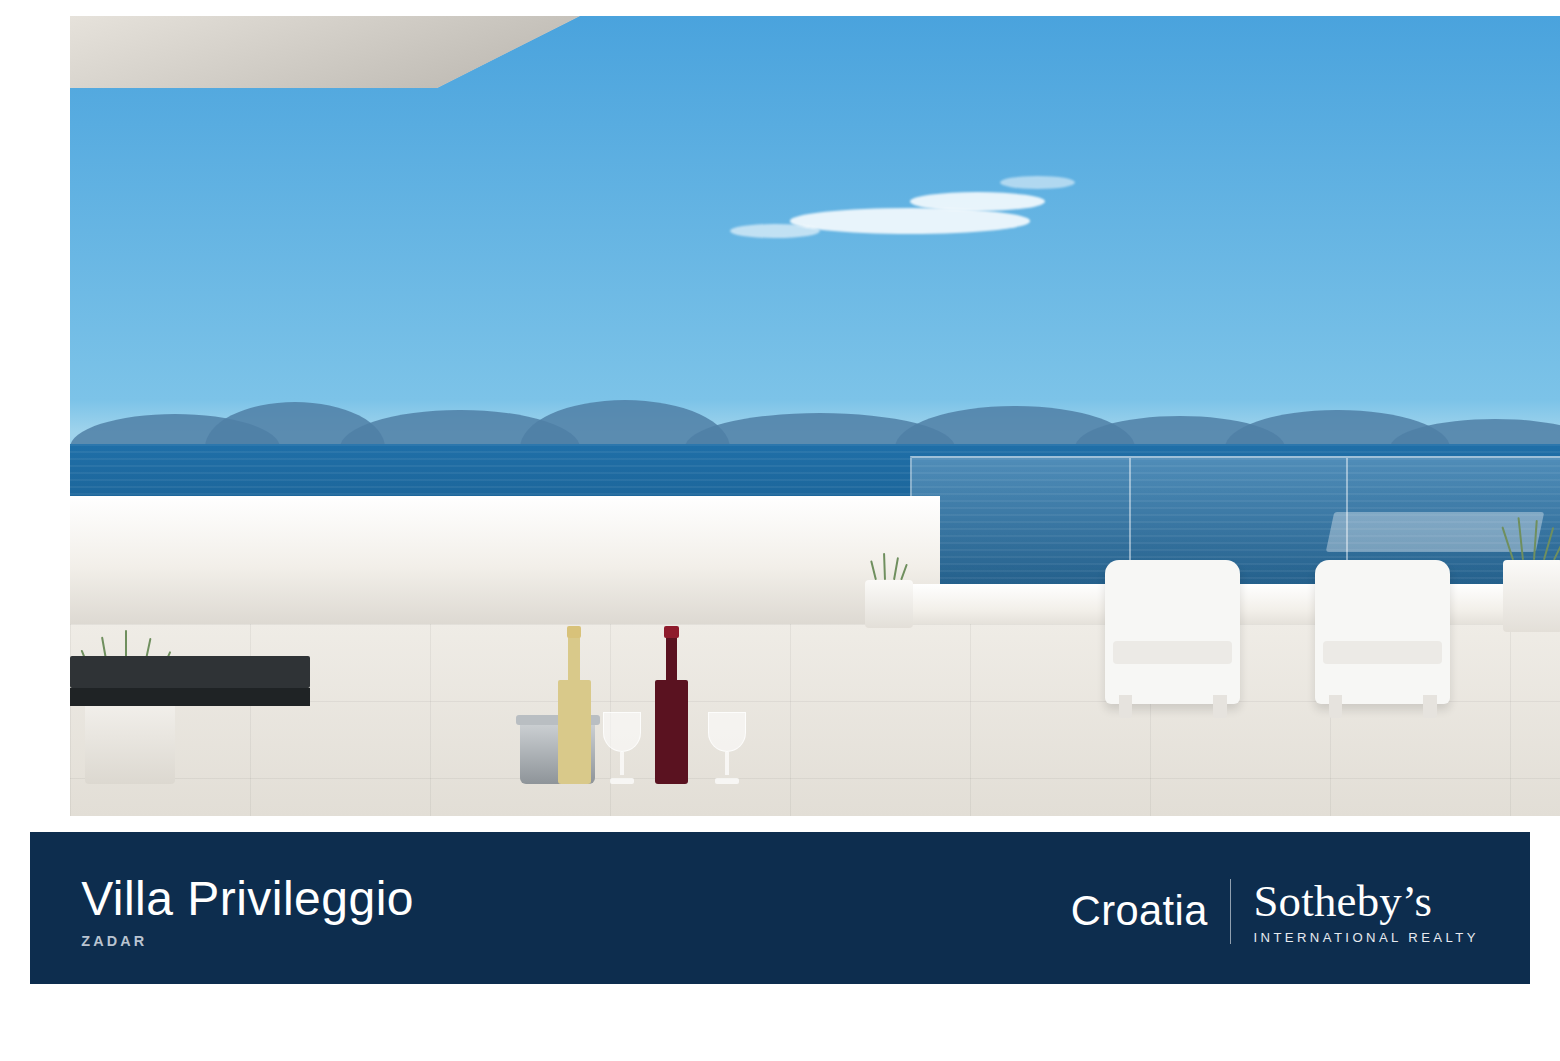Villa Privileggio
Zadar
Croatia Sotheby’s International Realty